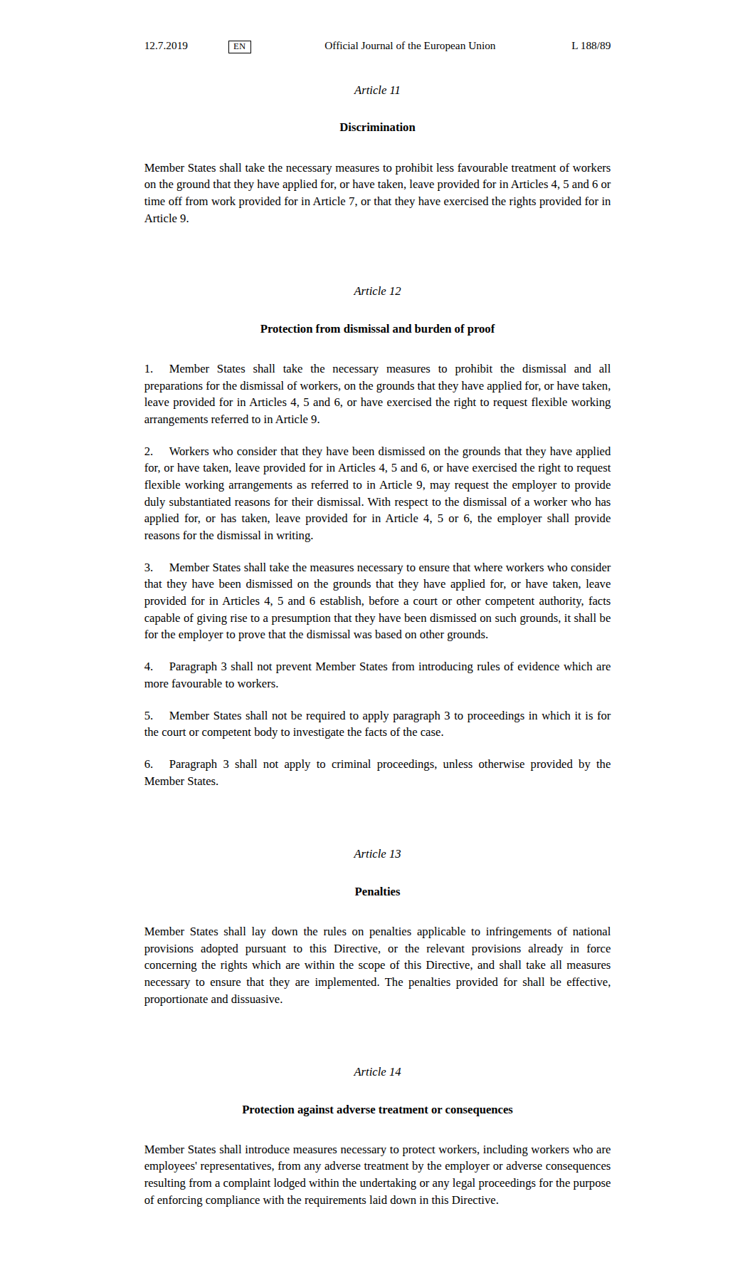12.7.2019
EN
Official Journal of the European Union
L 188/89
Article 11
Discrimination
Member States shall take the necessary measures to prohibit less favourable treatment of workers on the ground that they have applied for, or have taken, leave provided for in Articles 4, 5 and 6 or time off from work provided for in Article 7, or that they have exercised the rights provided for in Article 9.
Article 12
Protection from dismissal and burden of proof
1. Member States shall take the necessary measures to prohibit the dismissal and all preparations for the dismissal of workers, on the grounds that they have applied for, or have taken, leave provided for in Articles 4, 5 and 6, or have exercised the right to request flexible working arrangements referred to in Article 9.
2. Workers who consider that they have been dismissed on the grounds that they have applied for, or have taken, leave provided for in Articles 4, 5 and 6, or have exercised the right to request flexible working arrangements as referred to in Article 9, may request the employer to provide duly substantiated reasons for their dismissal. With respect to the dismissal of a worker who has applied for, or has taken, leave provided for in Article 4, 5 or 6, the employer shall provide reasons for the dismissal in writing.
3. Member States shall take the measures necessary to ensure that where workers who consider that they have been dismissed on the grounds that they have applied for, or have taken, leave provided for in Articles 4, 5 and 6 establish, before a court or other competent authority, facts capable of giving rise to a presumption that they have been dismissed on such grounds, it shall be for the employer to prove that the dismissal was based on other grounds.
4. Paragraph 3 shall not prevent Member States from introducing rules of evidence which are more favourable to workers.
5. Member States shall not be required to apply paragraph 3 to proceedings in which it is for the court or competent body to investigate the facts of the case.
6. Paragraph 3 shall not apply to criminal proceedings, unless otherwise provided by the Member States.
Article 13
Penalties
Member States shall lay down the rules on penalties applicable to infringements of national provisions adopted pursuant to this Directive, or the relevant provisions already in force concerning the rights which are within the scope of this Directive, and shall take all measures necessary to ensure that they are implemented. The penalties provided for shall be effective, proportionate and dissuasive.
Article 14
Protection against adverse treatment or consequences
Member States shall introduce measures necessary to protect workers, including workers who are employees' representatives, from any adverse treatment by the employer or adverse consequences resulting from a complaint lodged within the undertaking or any legal proceedings for the purpose of enforcing compliance with the requirements laid down in this Directive.